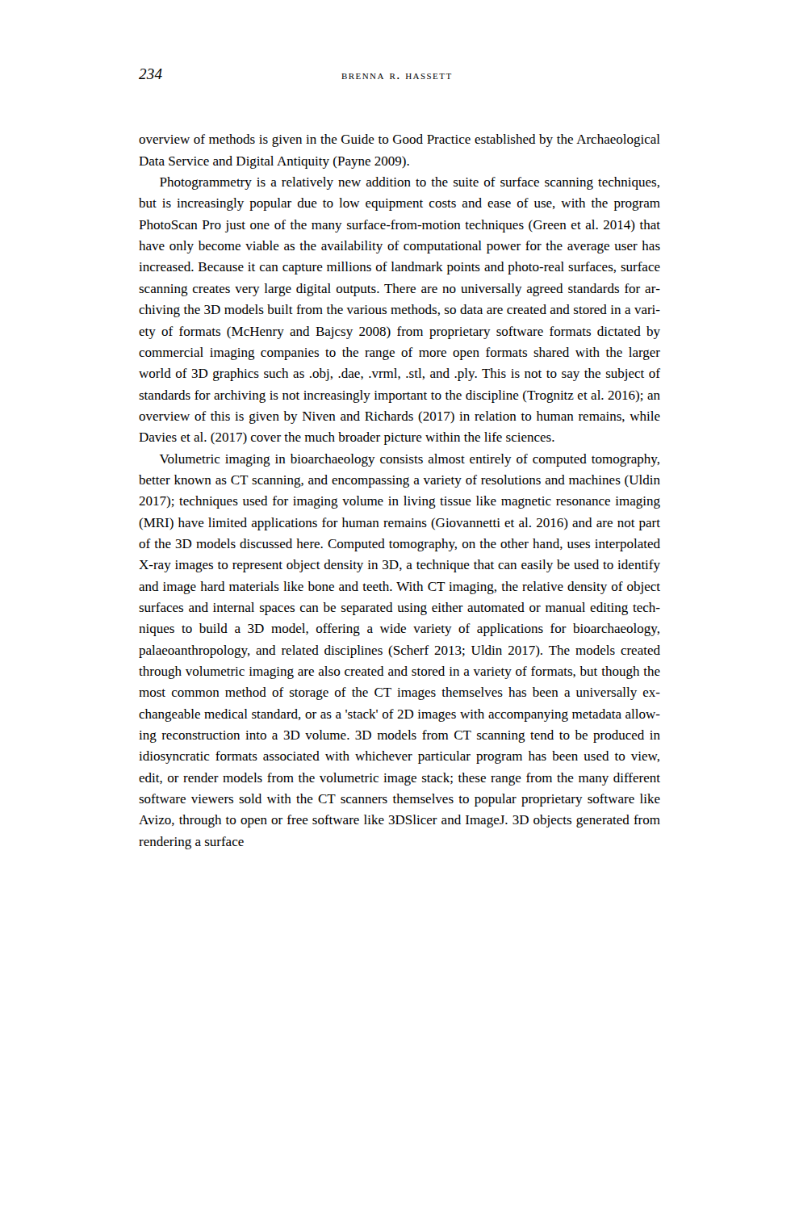234 Brenna R. Hassett
overview of methods is given in the Guide to Good Practice established by the Archaeological Data Service and Digital Antiquity (Payne 2009).
Photogrammetry is a relatively new addition to the suite of surface scanning techniques, but is increasingly popular due to low equipment costs and ease of use, with the program PhotoScan Pro just one of the many surface-from-motion techniques (Green et al. 2014) that have only become viable as the availability of computational power for the average user has increased. Because it can capture millions of landmark points and photo-real surfaces, surface scanning creates very large digital outputs. There are no universally agreed standards for archiving the 3D models built from the various methods, so data are created and stored in a variety of formats (McHenry and Bajcsy 2008) from proprietary software formats dictated by commercial imaging companies to the range of more open formats shared with the larger world of 3D graphics such as .obj, .dae, .vrml, .stl, and .ply. This is not to say the subject of standards for archiving is not increasingly important to the discipline (Trognitz et al. 2016); an overview of this is given by Niven and Richards (2017) in relation to human remains, while Davies et al. (2017) cover the much broader picture within the life sciences.
Volumetric imaging in bioarchaeology consists almost entirely of computed tomography, better known as CT scanning, and encompassing a variety of resolutions and machines (Uldin 2017); techniques used for imaging volume in living tissue like magnetic resonance imaging (MRI) have limited applications for human remains (Giovannetti et al. 2016) and are not part of the 3D models discussed here. Computed tomography, on the other hand, uses interpolated X-ray images to represent object density in 3D, a technique that can easily be used to identify and image hard materials like bone and teeth. With CT imaging, the relative density of object surfaces and internal spaces can be separated using either automated or manual editing techniques to build a 3D model, offering a wide variety of applications for bioarchaeology, palaeoanthropology, and related disciplines (Scherf 2013; Uldin 2017). The models created through volumetric imaging are also created and stored in a variety of formats, but though the most common method of storage of the CT images themselves has been a universally exchangeable medical standard, or as a 'stack' of 2D images with accompanying metadata allowing reconstruction into a 3D volume. 3D models from CT scanning tend to be produced in idiosyncratic formats associated with whichever particular program has been used to view, edit, or render models from the volumetric image stack; these range from the many different software viewers sold with the CT scanners themselves to popular proprietary software like Avizo, through to open or free software like 3DSlicer and ImageJ. 3D objects generated from rendering a surface